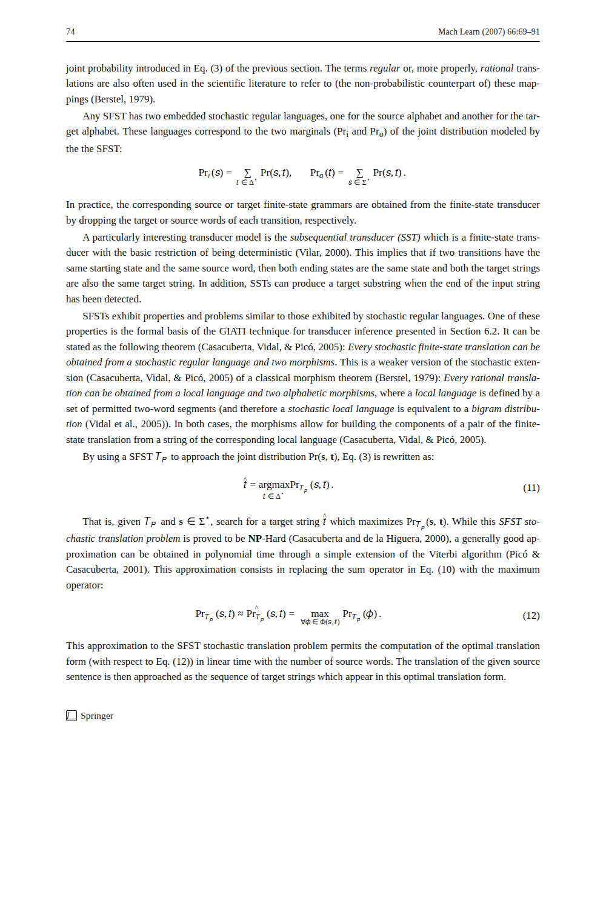74 Mach Learn (2007) 66:69–91
joint probability introduced in Eq. (3) of the previous section. The terms regular or, more properly, rational translations are also often used in the scientific literature to refer to (the non-probabilistic counterpart of) these mappings (Berstel, 1979).
Any SFST has two embedded stochastic regular languages, one for the source alphabet and another for the target alphabet. These languages correspond to the two marginals (Pri and Pro) of the joint distribution modeled by the the SFST:
Pri (s) = ∑ t∈Δ⋆ Pr(s,t) , Pro (t) = ∑ s∈Σ⋆ Pr(s,t) .
In practice, the corresponding source or target finite-state grammars are obtained from the finite-state transducer by dropping the target or source words of each transition, respectively.
A particularly interesting transducer model is the subsequential transducer (SST) which is a finite-state transducer with the basic restriction of being deterministic (Vilar, 2000). This implies that if two transitions have the same starting state and the same source word, then both ending states are the same state and both the target strings are also the same target string. In addition, SSTs can produce a target substring when the end of the input string has been detected.
SFSTs exhibit properties and problems similar to those exhibited by stochastic regular languages. One of these properties is the formal basis of the GIATI technique for transducer inference presented in Section 6.2. It can be stated as the following theorem (Casacuberta, Vidal, & Picó, 2005): Every stochastic finite-state translation can be obtained from a stochastic regular language and two morphisms. This is a weaker version of the stochastic extension (Casacuberta, Vidal, & Picó, 2005) of a classical morphism theorem (Berstel, 1979): Every rational translation can be obtained from a local language and two alphabetic morphisms, where a local language is defined by a set of permitted two-word segments (and therefore a stochastic local language is equivalent to a bigram distribution (Vidal et al., 2005)). In both cases, the morphisms allow for building the components of a pair of the finite-state translation from a string of the corresponding local language (Casacuberta, Vidal, & Picó, 2005).
By using a SFST TP to approach the joint distribution Pr(s, t), Eq. (3) is rewritten as:
t^ = argmax t∈Δ⋆ PrTp (s,t) .
(11)
That is, given TP and s ∈ Σ⋆, search for a target string t^ which maximizes PrTp(s, t). While this SFST stochastic translation problem is proved to be NP-Hard (Casacuberta and de la Higuera, 2000), a generally good approximation can be obtained in polynomial time through a simple extension of the Viterbi algorithm (Picó & Casacuberta, 2001). This approximation consists in replacing the sum operator in Eq. (10) with the maximum operator:
PrTp (s,t) ≈ PrTp ^ (s,t) = max ∀ϕ∈Φ(s,t) PrTp (ϕ) .
(12)
This approximation to the SFST stochastic translation problem permits the computation of the optimal translation form (with respect to Eq. (12)) in linear time with the number of source words. The translation of the given source sentence is then approached as the sequence of target strings which appear in this optimal translation form.
Springer